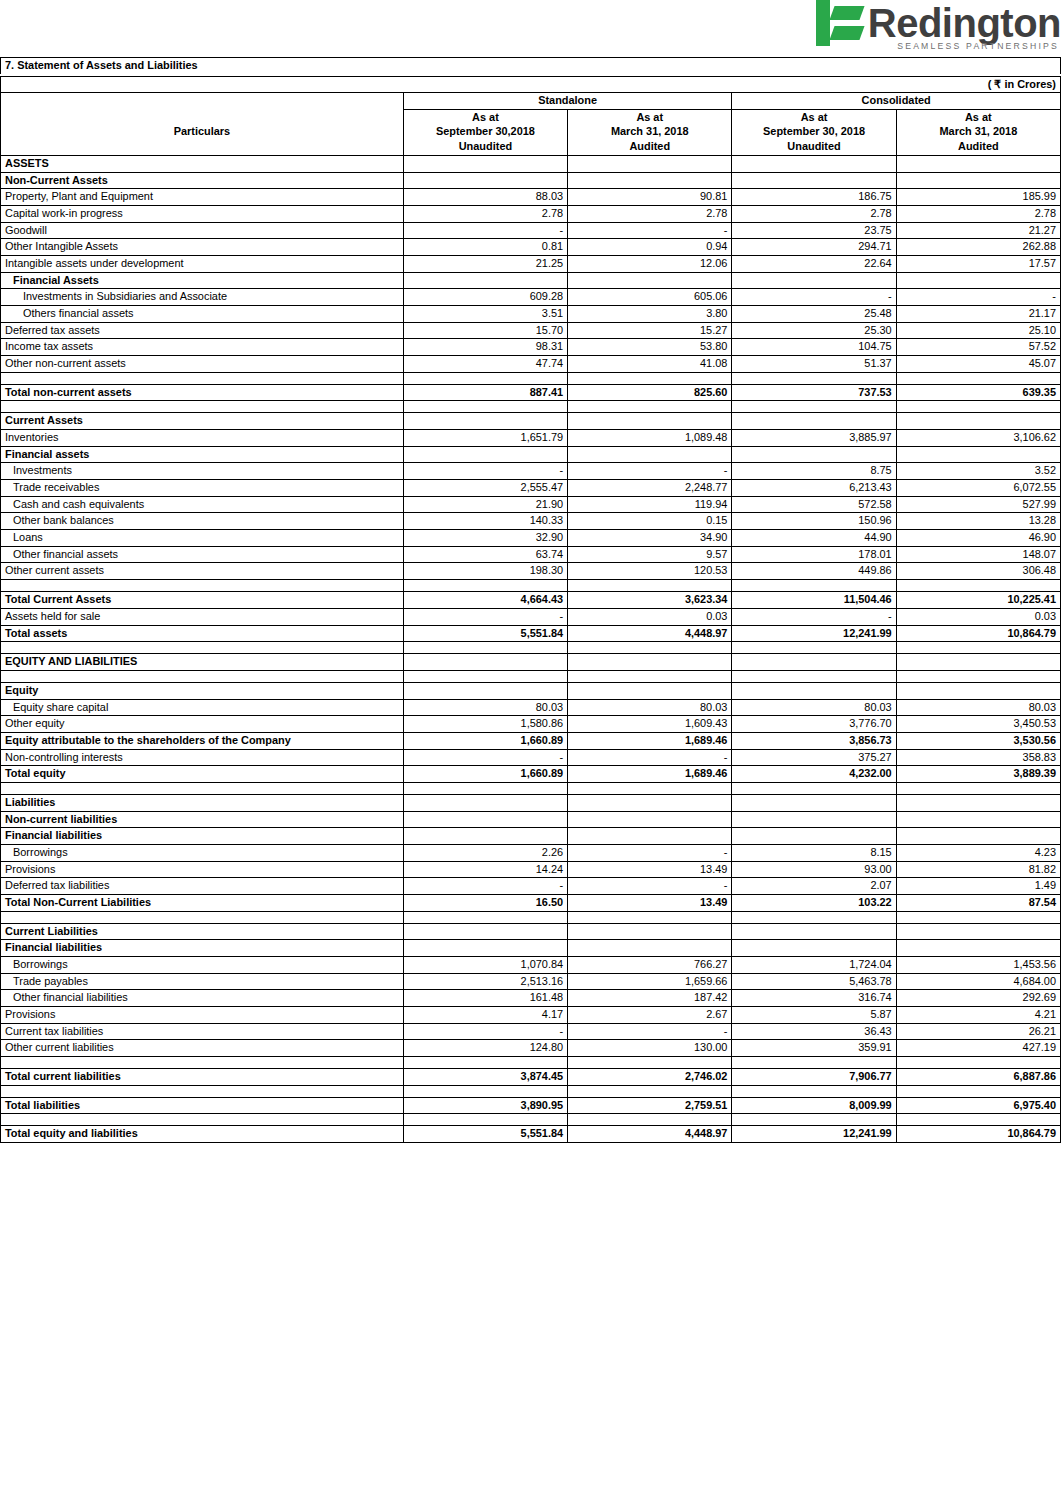Redington
SEAMLESS PARTNERSHIPS
| 7. Statement of Assets and Liabilities | | | | |
| | | | | ( ₹ in Crores) |
| | Standalone | Consolidated |
| Particulars | As at September 30,2018 | As at March 31, 2018 | As at September 30, 2018 | As at March 31, 2018 |
| Unaudited | Audited | Unaudited | Audited |
| ASSETS | | | | |
| Non-Current Assets | | | | |
| Property, Plant and Equipment | 88.03 | 90.81 | 186.75 | 185.99 |
| Capital work-in progress | 2.78 | 2.78 | 2.78 | 2.78 |
| Goodwill | - | - | 23.75 | 21.27 |
| Other Intangible Assets | 0.81 | 0.94 | 294.71 | 262.88 |
| Intangible assets under development | 21.25 | 12.06 | 22.64 | 17.57 |
| Financial Assets | | | | |
| Investments in Subsidiaries and Associate | 609.28 | 605.06 | - | - |
| Others financial assets | 3.51 | 3.80 | 25.48 | 21.17 |
| Deferred tax assets | 15.70 | 15.27 | 25.30 | 25.10 |
| Income tax assets | 98.31 | 53.80 | 104.75 | 57.52 |
| Other non-current assets | 47.74 | 41.08 | 51.37 | 45.07 |
| Total non-current assets | 887.41 | 825.60 | 737.53 | 639.35 |
| Current Assets | | | | |
| Inventories | 1,651.79 | 1,089.48 | 3,885.97 | 3,106.62 |
| Financial assets | | | | |
| Investments | - | - | 8.75 | 3.52 |
| Trade receivables | 2,555.47 | 2,248.77 | 6,213.43 | 6,072.55 |
| Cash and cash equivalents | 21.90 | 119.94 | 572.58 | 527.99 |
| Other bank balances | 140.33 | 0.15 | 150.96 | 13.28 |
| Loans | 32.90 | 34.90 | 44.90 | 46.90 |
| Other financial assets | 63.74 | 9.57 | 178.01 | 148.07 |
| Other current assets | 198.30 | 120.53 | 449.86 | 306.48 |
| Total Current Assets | 4,664.43 | 3,623.34 | 11,504.46 | 10,225.41 |
| Assets held for sale | - | 0.03 | - | 0.03 |
| Total assets | 5,551.84 | 4,448.97 | 12,241.99 | 10,864.79 |
| EQUITY AND LIABILITIES | | | | |
| Equity | | | | |
| Equity share capital | 80.03 | 80.03 | 80.03 | 80.03 |
| Other equity | 1,580.86 | 1,609.43 | 3,776.70 | 3,450.53 |
| Equity attributable to the shareholders of the Company | 1,660.89 | 1,689.46 | 3,856.73 | 3,530.56 |
| Non-controlling interests | - | - | 375.27 | 358.83 |
| Total equity | 1,660.89 | 1,689.46 | 4,232.00 | 3,889.39 |
| Liabilities | | | | |
| Non-current liabilities | | | | |
| Financial liabilities | | | | |
| Borrowings | 2.26 | - | 8.15 | 4.23 |
| Provisions | 14.24 | 13.49 | 93.00 | 81.82 |
| Deferred tax liabilities | - | - | 2.07 | 1.49 |
| Total Non-Current Liabilities | 16.50 | 13.49 | 103.22 | 87.54 |
| Current Liabilities | | | | |
| Financial liabilities | | | | |
| Borrowings | 1,070.84 | 766.27 | 1,724.04 | 1,453.56 |
| Trade payables | 2,513.16 | 1,659.66 | 5,463.78 | 4,684.00 |
| Other financial liabilities | 161.48 | 187.42 | 316.74 | 292.69 |
| Provisions | 4.17 | 2.67 | 5.87 | 4.21 |
| Current tax liabilities | - | - | 36.43 | 26.21 |
| Other current liabilities | 124.80 | 130.00 | 359.91 | 427.19 |
| Total current liabilities | 3,874.45 | 2,746.02 | 7,906.77 | 6,887.86 |
| Total liabilities | 3,890.95 | 2,759.51 | 8,009.99 | 6,975.40 |
| Total equity and liabilities | 5,551.84 | 4,448.97 | 12,241.99 | 10,864.79 |